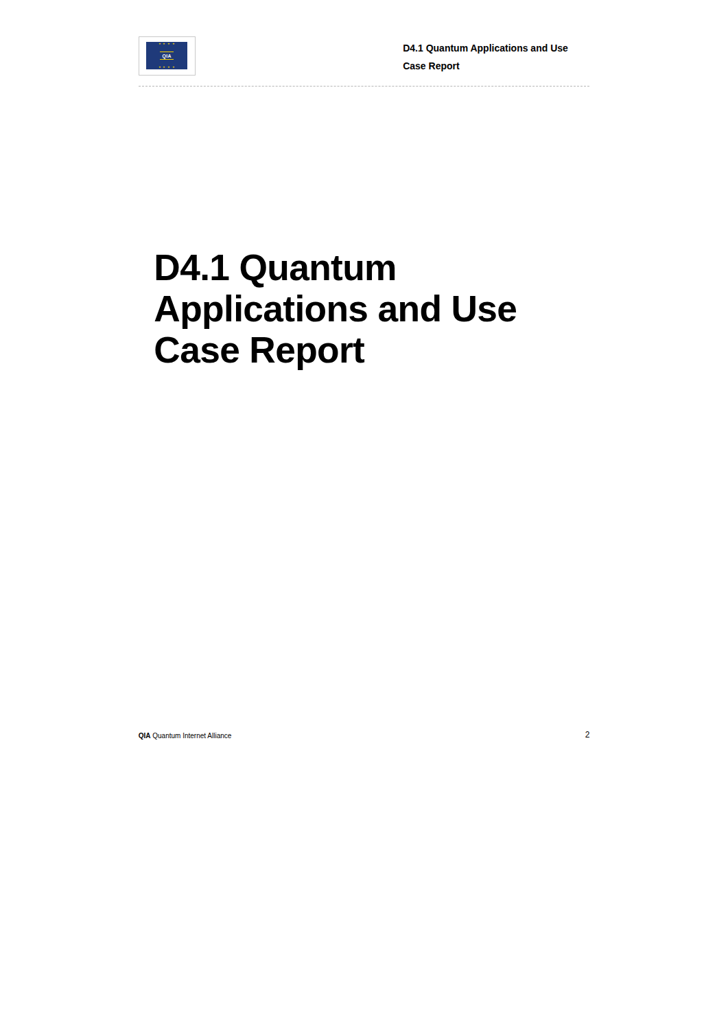★ ★ ★ ★
QIA
★ ★ ★ ★
D4.1 Quantum Applications and Use Case Report
D4.1 Quantum Applications and Use Case Report
QIA Quantum Internet Alliance
2